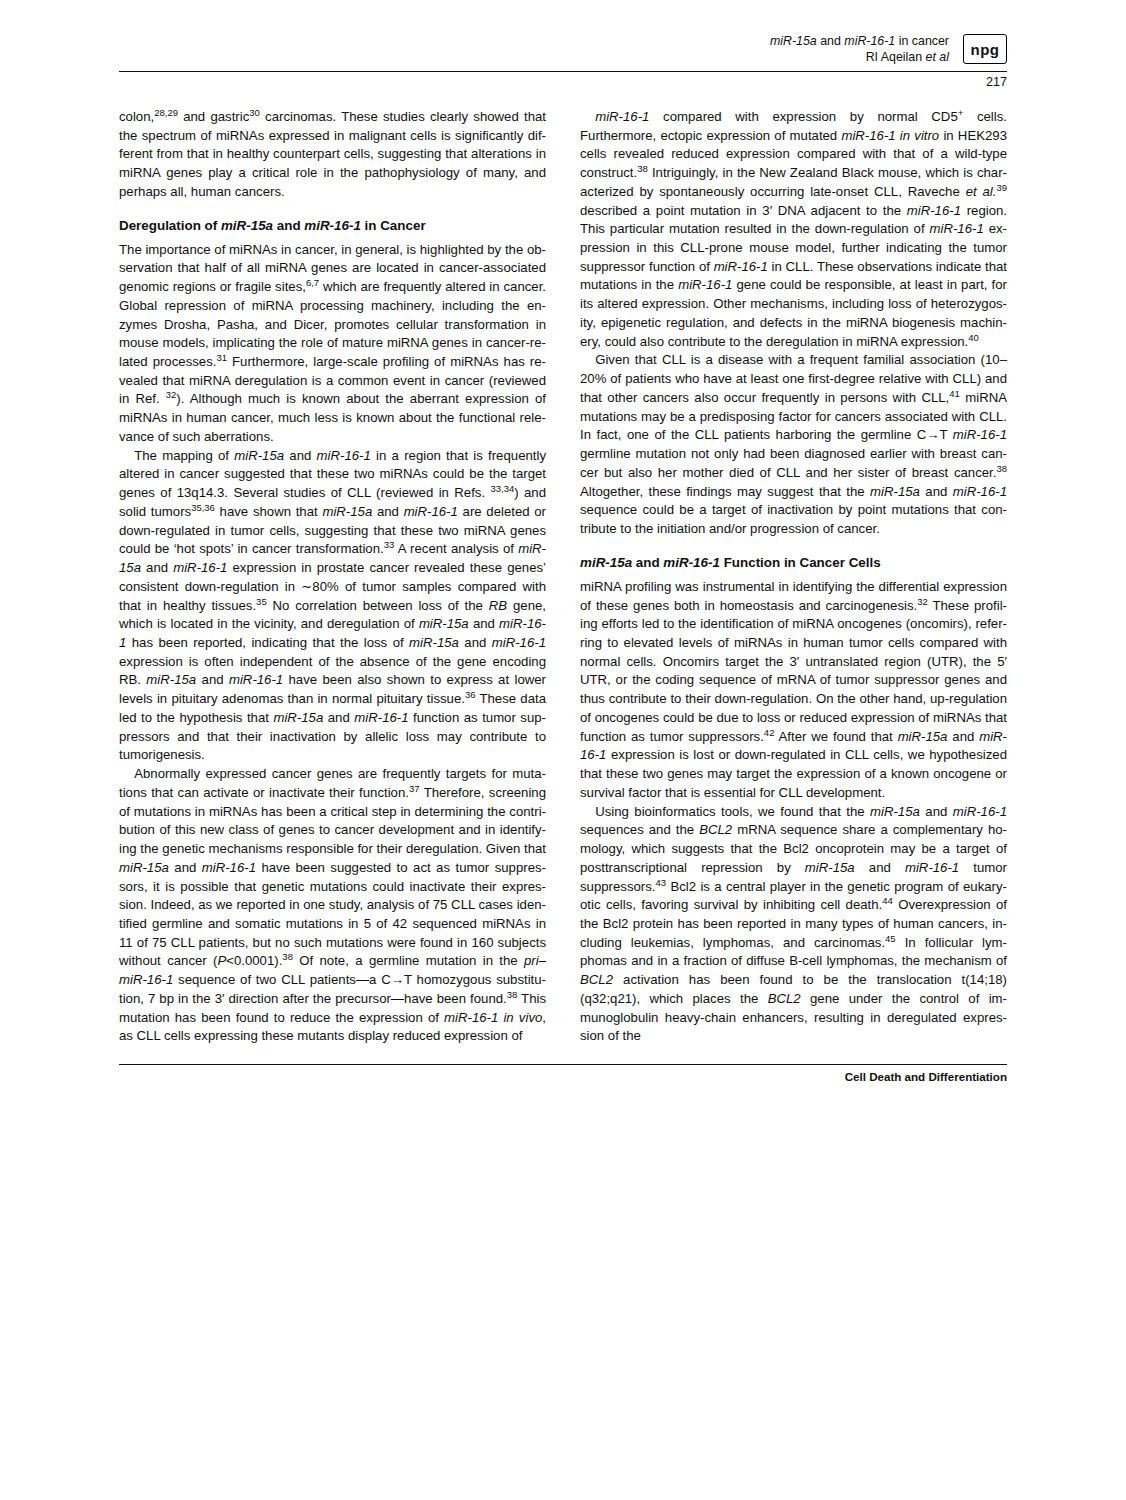miR-15a and miR-16-1 in cancer
RI Aqeilan et al
npg
217
colon,28,29 and gastric30 carcinomas. These studies clearly showed that the spectrum of miRNAs expressed in malignant cells is significantly different from that in healthy counterpart cells, suggesting that alterations in miRNA genes play a critical role in the pathophysiology of many, and perhaps all, human cancers.
Deregulation of miR-15a and miR-16-1 in Cancer
The importance of miRNAs in cancer, in general, is highlighted by the observation that half of all miRNA genes are located in cancer-associated genomic regions or fragile sites,6,7 which are frequently altered in cancer. Global repression of miRNA processing machinery, including the enzymes Drosha, Pasha, and Dicer, promotes cellular transformation in mouse models, implicating the role of mature miRNA genes in cancer-related processes.31 Furthermore, large-scale profiling of miRNAs has revealed that miRNA deregulation is a common event in cancer (reviewed in Ref. 32). Although much is known about the aberrant expression of miRNAs in human cancer, much less is known about the functional relevance of such aberrations.
The mapping of miR-15a and miR-16-1 in a region that is frequently altered in cancer suggested that these two miRNAs could be the target genes of 13q14.3. Several studies of CLL (reviewed in Refs. 33,34) and solid tumors35,36 have shown that miR-15a and miR-16-1 are deleted or down-regulated in tumor cells, suggesting that these two miRNA genes could be ‘hot spots’ in cancer transformation.33 A recent analysis of miR-15a and miR-16-1 expression in prostate cancer revealed these genes’ consistent down-regulation in ∼80% of tumor samples compared with that in healthy tissues.35 No correlation between loss of the RB gene, which is located in the vicinity, and deregulation of miR-15a and miR-16-1 has been reported, indicating that the loss of miR-15a and miR-16-1 expression is often independent of the absence of the gene encoding RB. miR-15a and miR-16-1 have been also shown to express at lower levels in pituitary adenomas than in normal pituitary tissue.36 These data led to the hypothesis that miR-15a and miR-16-1 function as tumor suppressors and that their inactivation by allelic loss may contribute to tumorigenesis.
Abnormally expressed cancer genes are frequently targets for mutations that can activate or inactivate their function.37 Therefore, screening of mutations in miRNAs has been a critical step in determining the contribution of this new class of genes to cancer development and in identifying the genetic mechanisms responsible for their deregulation. Given that miR-15a and miR-16-1 have been suggested to act as tumor suppressors, it is possible that genetic mutations could inactivate their expression. Indeed, as we reported in one study, analysis of 75 CLL cases identified germline and somatic mutations in 5 of 42 sequenced miRNAs in 11 of 75 CLL patients, but no such mutations were found in 160 subjects without cancer (P<0.0001).38 Of note, a germline mutation in the pri–miR-16-1 sequence of two CLL patients—a C→T homozygous substitution, 7 bp in the 3′ direction after the precursor—have been found.38 This mutation has been found to reduce the expression of miR-16-1 in vivo, as CLL cells expressing these mutants display reduced expression of
miR-16-1 compared with expression by normal CD5+ cells. Furthermore, ectopic expression of mutated miR-16-1 in vitro in HEK293 cells revealed reduced expression compared with that of a wild-type construct.38 Intriguingly, in the New Zealand Black mouse, which is characterized by spontaneously occurring late-onset CLL, Raveche et al.39 described a point mutation in 3′ DNA adjacent to the miR-16-1 region. This particular mutation resulted in the down-regulation of miR-16-1 expression in this CLL-prone mouse model, further indicating the tumor suppressor function of miR-16-1 in CLL. These observations indicate that mutations in the miR-16-1 gene could be responsible, at least in part, for its altered expression. Other mechanisms, including loss of heterozygosity, epigenetic regulation, and defects in the miRNA biogenesis machinery, could also contribute to the deregulation in miRNA expression.40
Given that CLL is a disease with a frequent familial association (10–20% of patients who have at least one first-degree relative with CLL) and that other cancers also occur frequently in persons with CLL,41 miRNA mutations may be a predisposing factor for cancers associated with CLL. In fact, one of the CLL patients harboring the germline C→T miR-16-1 germline mutation not only had been diagnosed earlier with breast cancer but also her mother died of CLL and her sister of breast cancer.38 Altogether, these findings may suggest that the miR-15a and miR-16-1 sequence could be a target of inactivation by point mutations that contribute to the initiation and/or progression of cancer.
miR-15a and miR-16-1 Function in Cancer Cells
miRNA profiling was instrumental in identifying the differential expression of these genes both in homeostasis and carcinogenesis.32 These profiling efforts led to the identification of miRNA oncogenes (oncomirs), referring to elevated levels of miRNAs in human tumor cells compared with normal cells. Oncomirs target the 3′ untranslated region (UTR), the 5′ UTR, or the coding sequence of mRNA of tumor suppressor genes and thus contribute to their down-regulation. On the other hand, up-regulation of oncogenes could be due to loss or reduced expression of miRNAs that function as tumor suppressors.42 After we found that miR-15a and miR-16-1 expression is lost or down-regulated in CLL cells, we hypothesized that these two genes may target the expression of a known oncogene or survival factor that is essential for CLL development.
Using bioinformatics tools, we found that the miR-15a and miR-16-1 sequences and the BCL2 mRNA sequence share a complementary homology, which suggests that the Bcl2 oncoprotein may be a target of posttranscriptional repression by miR-15a and miR-16-1 tumor suppressors.43 Bcl2 is a central player in the genetic program of eukaryotic cells, favoring survival by inhibiting cell death.44 Overexpression of the Bcl2 protein has been reported in many types of human cancers, including leukemias, lymphomas, and carcinomas.45 In follicular lymphomas and in a fraction of diffuse B-cell lymphomas, the mechanism of BCL2 activation has been found to be the translocation t(14;18)(q32;q21), which places the BCL2 gene under the control of immunoglobulin heavy-chain enhancers, resulting in deregulated expression of the
Cell Death and Differentiation